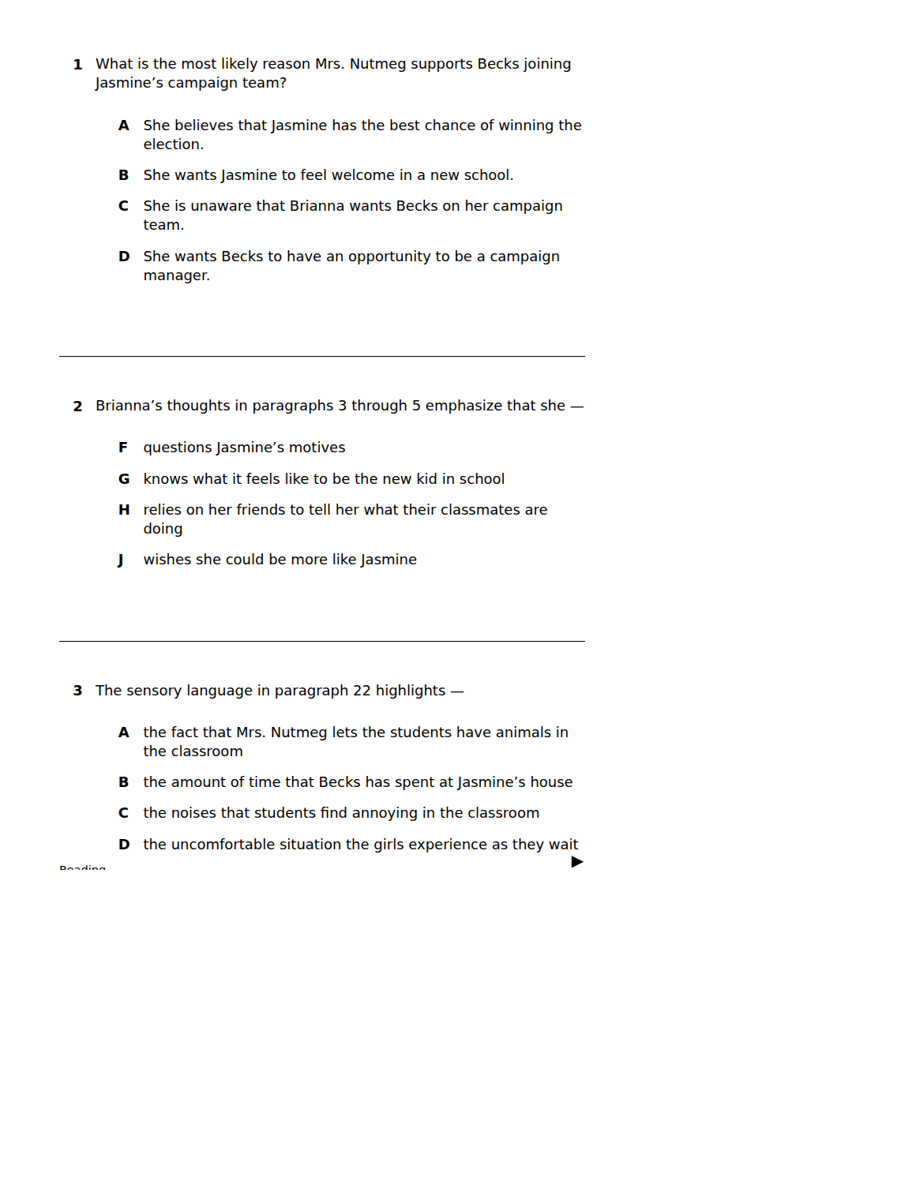1
What is the most likely reason Mrs. Nutmeg supports Becks joining Jasmine’s campaign team?
AShe believes that Jasmine has the best chance of winning the election.
BShe wants Jasmine to feel welcome in a new school.
CShe is unaware that Brianna wants Becks on her campaign team.
DShe wants Becks to have an opportunity to be a campaign manager.
2
Brianna’s thoughts in paragraphs 3 through 5 emphasize that she —
Fquestions Jasmine’s motives
Gknows what it feels like to be the new kid in school
Hrelies on her friends to tell her what their classmates are doing
Jwishes she could be more like Jasmine
3
The sensory language in paragraph 22 highlights —
Athe fact that Mrs. Nutmeg lets the students have animals in the classroom
Bthe amount of time that Becks has spent at Jasmine’s house
Cthe noises that students find annoying in the classroom
Dthe uncomfortable situation the girls experience as they wait
Reading
▶